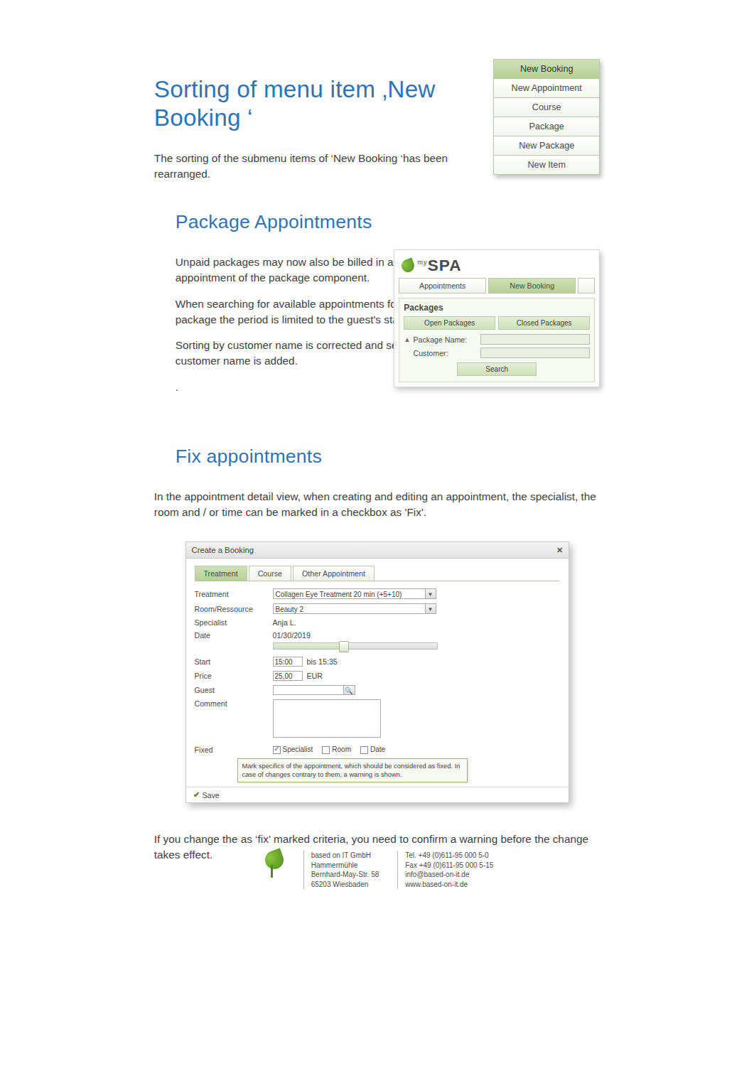New Booking
New Appointment
Course
Package
New Package
New Item
Sorting of menu item ‚New Booking ‘
The sorting of the submenu items of ‘New Booking ‘has been rearranged.
Package Appointments
Unpaid packages may now also be billed in an appointment of the package component.
When searching for available appointments for a package the period is limited to the guest's stay.
Sorting by customer name is corrected and search by customer name is added.
.
mySPA
Appointments
New Booking
Packages
Open Packages
Closed Packages
▲
Package Name:
▲
Customer:
Search
Fix appointments
In the appointment detail view, when creating and editing an appointment, the specialist, the room and / or time can be marked in a checkbox as 'Fix'.
Create a Booking ✕
Treatment
Course
Other Appointment
Treatment
Collagen Eye Treatment 20 min (+5+10)▼
Room/Ressource
Beauty 2▼
Specialist
Anja L.
Date
01/30/2019
Start
15:00
bis 15:35
Price
25,00
EUR
Guest
🔍
Comment
Fixed
Specialist Room Date
Mark specifics of the appointment, which should be considered as fixed. In case of changes contrary to them, a warning is shown.
✔Save
If you change the as ‘fix’ marked criteria, you need to confirm a warning before the change takes effect.
based on IT GmbH
Hammermühle
Bernhard-May-Str. 58
65203 Wiesbaden
Tel. +49 (0)611-95 000 5-0
Fax +49 (0)611-95 000 5-15
info@based-on-it.de
www.based-on-it.de